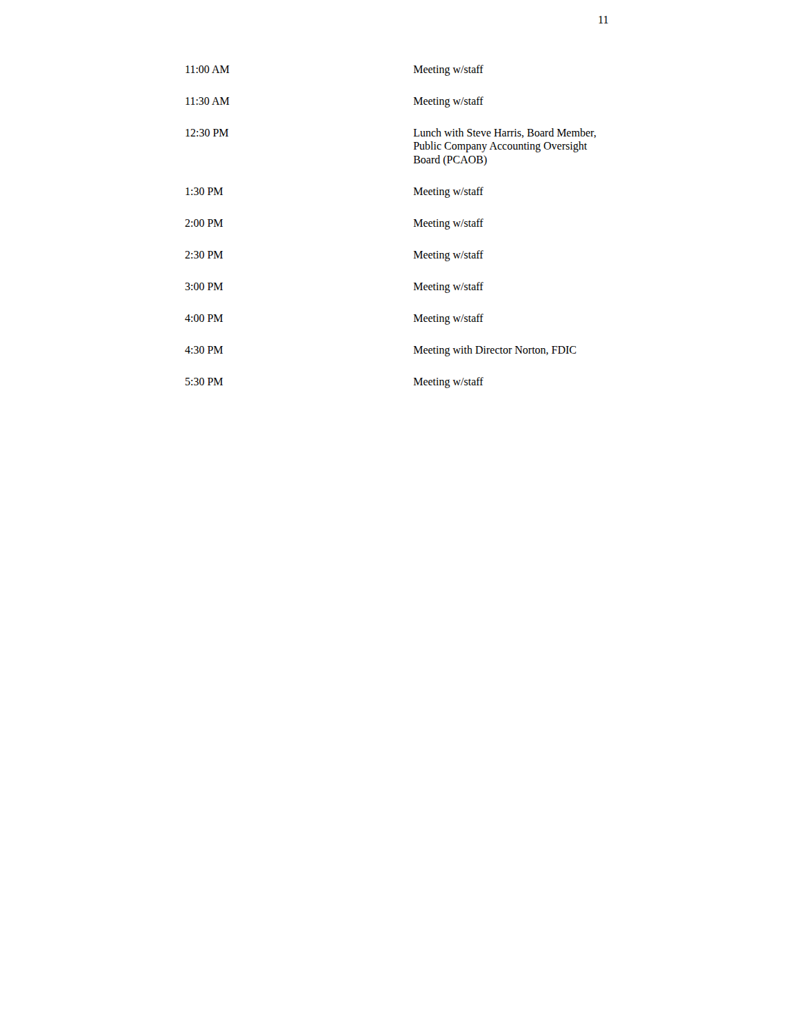11
| 11:00 AM | Meeting w/staff |
| 11:30 AM | Meeting w/staff |
| 12:30 PM | Lunch with Steve Harris, Board Member, Public Company Accounting Oversight Board (PCAOB) |
| 1:30 PM | Meeting w/staff |
| 2:00 PM | Meeting w/staff |
| 2:30 PM | Meeting w/staff |
| 3:00 PM | Meeting w/staff |
| 4:00 PM | Meeting w/staff |
| 4:30 PM | Meeting with Director Norton, FDIC |
| 5:30 PM | Meeting w/staff |